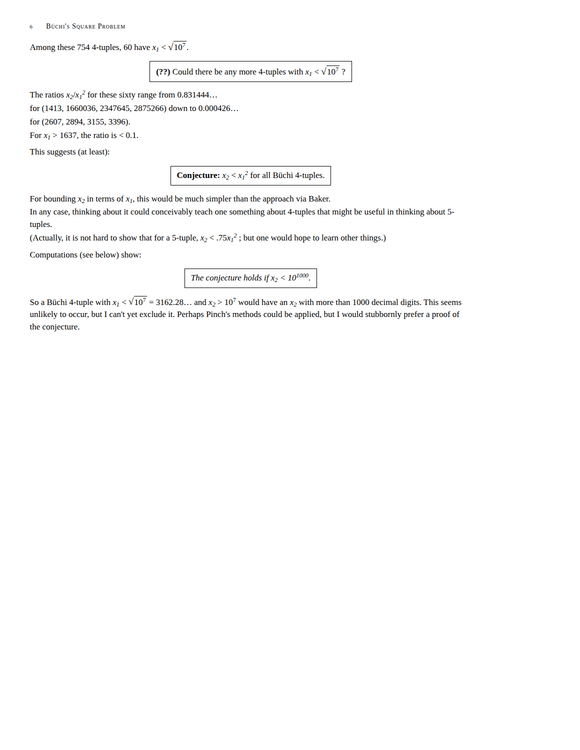6 Büchi's Square Problem
Among these 754 4-tuples, 60 have x1 < 107.
(??) Could there be any more 4-tuples with x1 < 107 ?
The ratios x2/x12 for these sixty range from 0.831444…
for (1413, 1660036, 2347645, 2875266) down to 0.000426…
for (2607, 2894, 3155, 3396).
For x1 > 1637, the ratio is < 0.1.
This suggests (at least):
Conjecture: x2 < x12 for all Büchi 4-tuples.
For bounding x2 in terms of x1, this would be much simpler than the approach via Baker.
In any case, thinking about it could conceivably teach one something about 4-tuples that might be useful in thinking about 5-tuples.
(Actually, it is not hard to show that for a 5-tuple, x2 < .75x12 ; but one would hope to learn other things.)
Computations (see below) show:
The conjecture holds if x2 < 101000.
So a Büchi 4-tuple with x1 < 107 = 3162.28… and x2 > 107 would have an x2 with more than 1000 decimal digits. This seems unlikely to occur, but I can't yet exclude it. Perhaps Pinch's methods could be applied, but I would stubbornly prefer a proof of the conjecture.